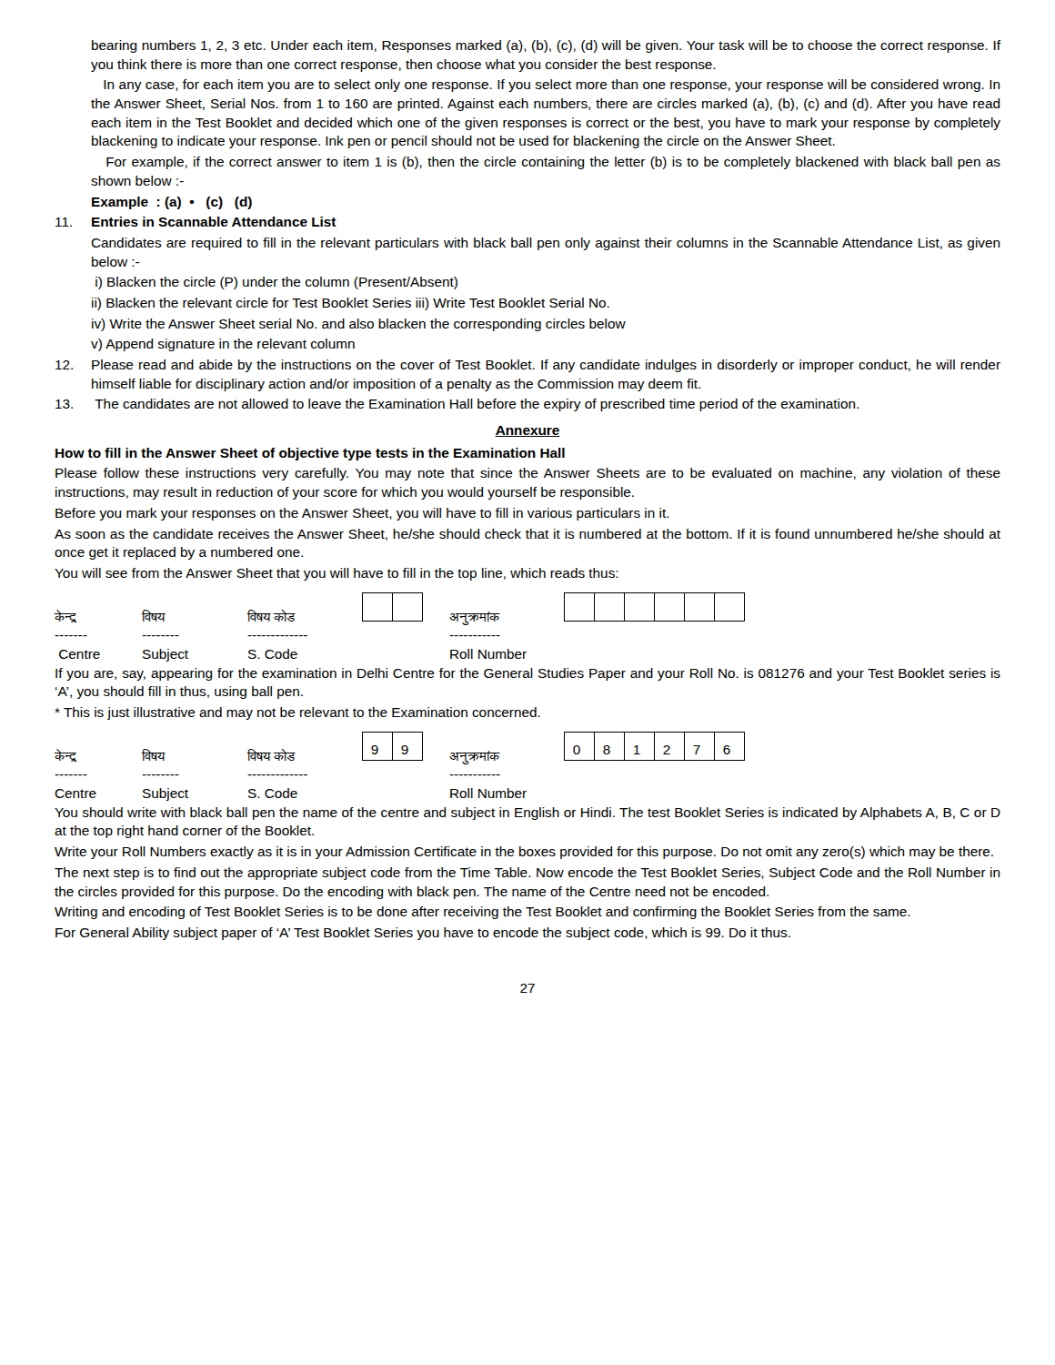bearing numbers 1, 2, 3 etc. Under each item, Responses marked (a), (b), (c), (d) will be given. Your task will be to choose the correct response. If you think there is more than one correct response, then choose what you consider the best response.
In any case, for each item you are to select only one response. If you select more than one response, your response will be considered wrong. In the Answer Sheet, Serial Nos. from 1 to 160 are printed. Against each numbers, there are circles marked (a), (b), (c) and (d). After you have read each item in the Test Booklet and decided which one of the given responses is correct or the best, you have to mark your response by completely blackening to indicate your response. Ink pen or pencil should not be used for blackening the circle on the Answer Sheet.
For example, if the correct answer to item 1 is (b), then the circle containing the letter (b) is to be completely blackened with black ball pen as shown below :-
Example : (a) • (c) (d)
11.
Entries in Scannable Attendance List
Candidates are required to fill in the relevant particulars with black ball pen only against their columns in the Scannable Attendance List, as given below :-
i) Blacken the circle (P) under the column (Present/Absent)
ii) Blacken the relevant circle for Test Booklet Series iii) Write Test Booklet Serial No.
iv) Write the Answer Sheet serial No. and also blacken the corresponding circles below
v) Append signature in the relevant column
12.
Please read and abide by the instructions on the cover of Test Booklet. If any candidate indulges in disorderly or improper conduct, he will render himself liable for disciplinary action and/or imposition of a penalty as the Commission may deem fit.
13.
The candidates are not allowed to leave the Examination Hall before the expiry of prescribed time period of the examination.
Annexure
How to fill in the Answer Sheet of objective type tests in the Examination Hall
Please follow these instructions very carefully. You may note that since the Answer Sheets are to be evaluated on machine, any violation of these instructions, may result in reduction of your score for which you would yourself be responsible.
Before you mark your responses on the Answer Sheet, you will have to fill in various particulars in it.
As soon as the candidate receives the Answer Sheet, he/she should check that it is numbered at the bottom. If it is found unnumbered he/she should at once get it replaced by a numbered one.
You will see from the Answer Sheet that you will have to fill in the top line, which reads thus:
| केन्द्र | विषय | विषय कोड | | अनुक्रमांक | |
| ------- | -------- | ------------- | | ----------- | |
| Centre | Subject | S. Code | | Roll Number | |
If you are, say, appearing for the examination in Delhi Centre for the General Studies Paper and your Roll No. is 081276 and your Test Booklet series is ‘A’, you should fill in thus, using ball pen.
* This is just illustrative and may not be relevant to the Examination concerned.
| केन्द्र | विषय | विषय कोड | / 9 / 9 / | अनुक्रमांक | / 0 / 8 / 1 / 2 / 7 / 6 / |
| ------- | -------- | ------------- | | ----------- | |
| Centre | Subject | S. Code | | Roll Number | |
You should write with black ball pen the name of the centre and subject in English or Hindi. The test Booklet Series is indicated by Alphabets A, B, C or D at the top right hand corner of the Booklet.
Write your Roll Numbers exactly as it is in your Admission Certificate in the boxes provided for this purpose. Do not omit any zero(s) which may be there.
The next step is to find out the appropriate subject code from the Time Table. Now encode the Test Booklet Series, Subject Code and the Roll Number in the circles provided for this purpose. Do the encoding with black pen. The name of the Centre need not be encoded.
Writing and encoding of Test Booklet Series is to be done after receiving the Test Booklet and confirming the Booklet Series from the same.
For General Ability subject paper of ‘A’ Test Booklet Series you have to encode the subject code, which is 99. Do it thus.
27